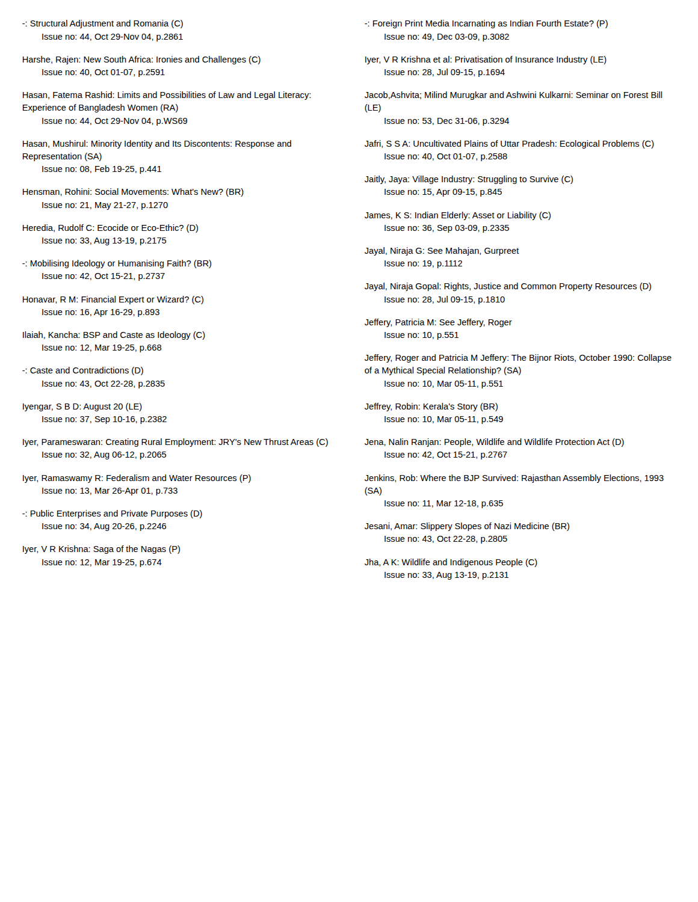-: Structural Adjustment and Romania (C)
Issue no: 44, Oct 29-Nov 04, p.2861
Harshe, Rajen: New South Africa: Ironies and Challenges (C)
Issue no: 40, Oct 01-07, p.2591
Hasan, Fatema Rashid: Limits and Possibilities of Law and Legal Literacy: Experience of Bangladesh Women (RA)
Issue no: 44, Oct 29-Nov 04, p.WS69
Hasan, Mushirul: Minority Identity and Its Discontents: Response and Representation (SA)
Issue no: 08, Feb 19-25, p.441
Hensman, Rohini: Social Movements: What's New? (BR)
Issue no: 21, May 21-27, p.1270
Heredia, Rudolf C: Ecocide or Eco-Ethic? (D)
Issue no: 33, Aug 13-19, p.2175
-: Mobilising Ideology or Humanising Faith? (BR)
Issue no: 42, Oct 15-21, p.2737
Honavar, R M: Financial Expert or Wizard? (C)
Issue no: 16, Apr 16-29, p.893
Ilaiah, Kancha: BSP and Caste as Ideology (C)
Issue no: 12, Mar 19-25, p.668
-: Caste and Contradictions (D)
Issue no: 43, Oct 22-28, p.2835
Iyengar, S B D: August 20 (LE)
Issue no: 37, Sep 10-16, p.2382
Iyer, Parameswaran: Creating Rural Employment: JRY's New Thrust Areas (C)
Issue no: 32, Aug 06-12, p.2065
Iyer, Ramaswamy R: Federalism and Water Resources (P)
Issue no: 13, Mar 26-Apr 01, p.733
-: Public Enterprises and Private Purposes (D)
Issue no: 34, Aug 20-26, p.2246
Iyer, V R Krishna: Saga of the Nagas (P)
Issue no: 12, Mar 19-25, p.674
-: Foreign Print Media Incarnating as Indian Fourth Estate? (P)
Issue no: 49, Dec 03-09, p.3082
Iyer, V R Krishna et al: Privatisation of Insurance Industry (LE)
Issue no: 28, Jul 09-15, p.1694
Jacob,Ashvita; Milind Murugkar and Ashwini Kulkarni: Seminar on Forest Bill (LE)
Issue no: 53, Dec 31-06, p.3294
Jafri, S S A: Uncultivated Plains of Uttar Pradesh: Ecological Problems (C)
Issue no: 40, Oct 01-07, p.2588
Jaitly, Jaya: Village Industry: Struggling to Survive (C)
Issue no: 15, Apr 09-15, p.845
James, K S: Indian Elderly: Asset or Liability (C)
Issue no: 36, Sep 03-09, p.2335
Jayal, Niraja G: See Mahajan, Gurpreet
Issue no: 19, p.1112
Jayal, Niraja Gopal: Rights, Justice and Common Property Resources (D)
Issue no: 28, Jul 09-15, p.1810
Jeffery, Patricia M: See Jeffery, Roger
Issue no: 10, p.551
Jeffery, Roger and Patricia M Jeffery: The Bijnor Riots, October 1990: Collapse of a Mythical Special Relationship? (SA)
Issue no: 10, Mar 05-11, p.551
Jeffrey, Robin: Kerala's Story (BR)
Issue no: 10, Mar 05-11, p.549
Jena, Nalin Ranjan: People, Wildlife and Wildlife Protection Act (D)
Issue no: 42, Oct 15-21, p.2767
Jenkins, Rob: Where the BJP Survived: Rajasthan Assembly Elections, 1993 (SA)
Issue no: 11, Mar 12-18, p.635
Jesani, Amar: Slippery Slopes of Nazi Medicine (BR)
Issue no: 43, Oct 22-28, p.2805
Jha, A K: Wildlife and Indigenous People (C)
Issue no: 33, Aug 13-19, p.2131